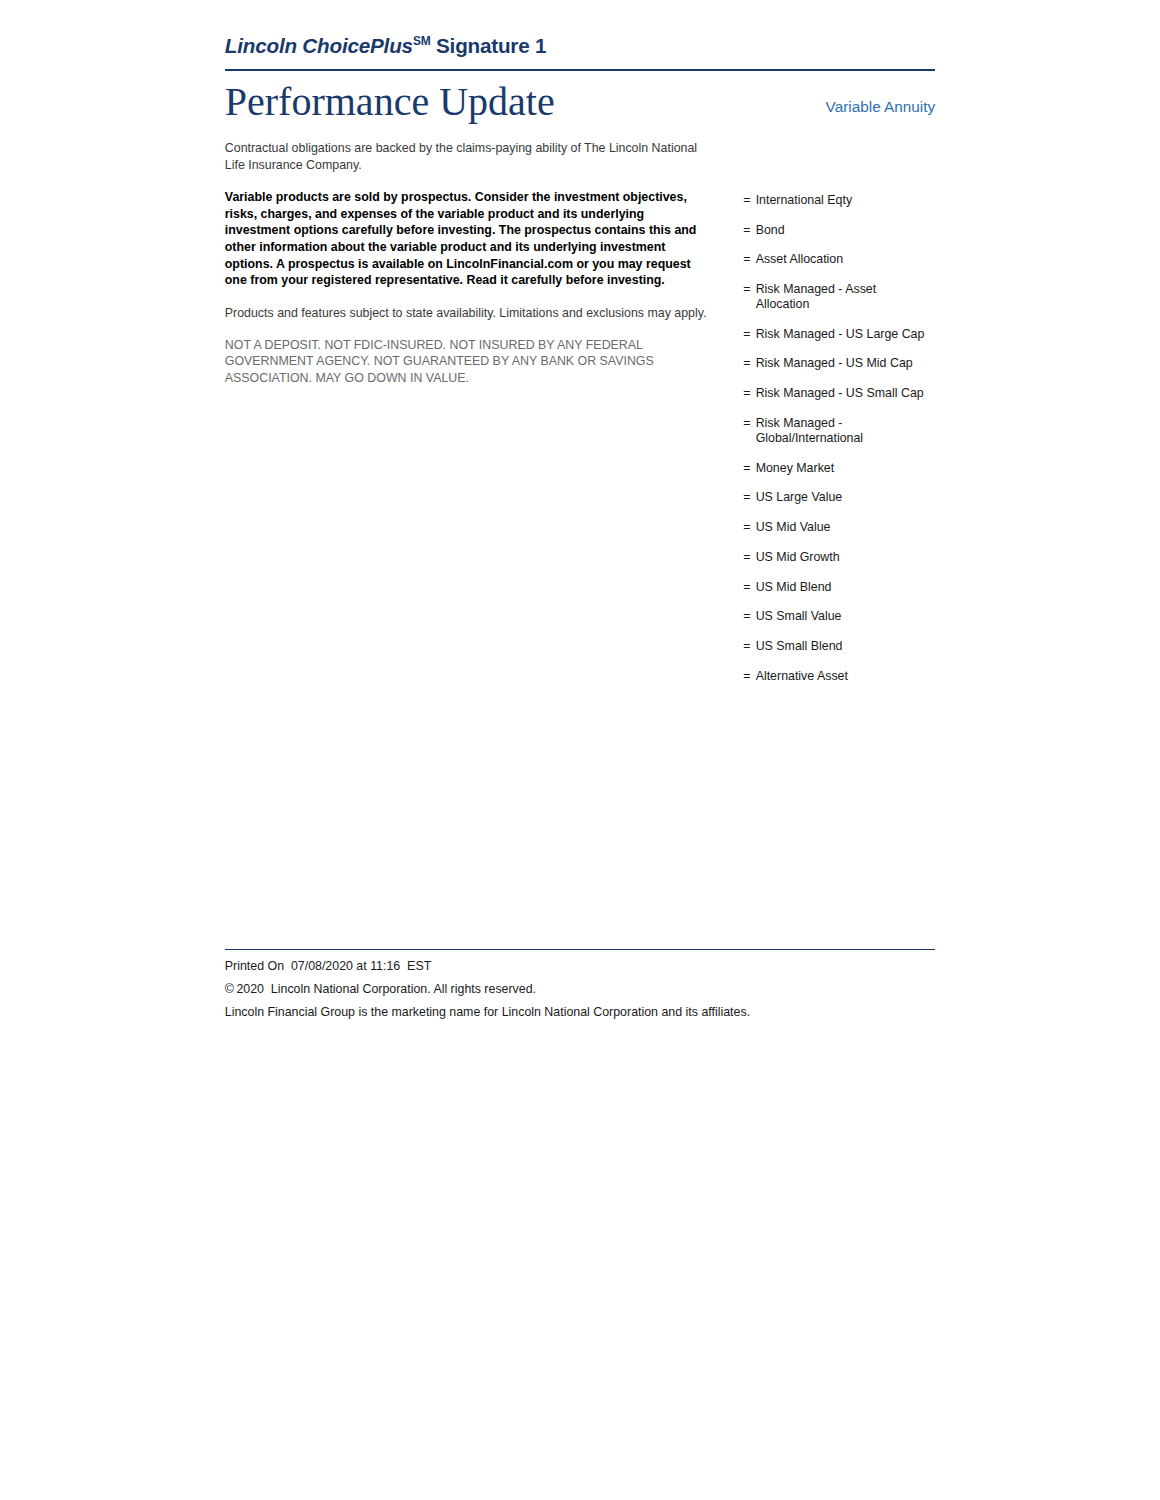Lincoln ChoicePlusSM Signature 1
Performance Update
Variable Annuity
Contractual obligations are backed by the claims-paying ability of The Lincoln National Life Insurance Company.
Variable products are sold by prospectus. Consider the investment objectives, risks, charges, and expenses of the variable product and its underlying investment options carefully before investing. The prospectus contains this and other information about the variable product and its underlying investment options. A prospectus is available on LincolnFinancial.com or you may request one from your registered representative. Read it carefully before investing.
Products and features subject to state availability. Limitations and exclusions may apply.
NOT A DEPOSIT. NOT FDIC-INSURED. NOT INSURED BY ANY FEDERAL GOVERNMENT AGENCY. NOT GUARANTEED BY ANY BANK OR SAVINGS ASSOCIATION. MAY GO DOWN IN VALUE.
=International Eqty
=Bond
=Asset Allocation
=Risk Managed - Asset Allocation
=Risk Managed - US Large Cap
=Risk Managed - US Mid Cap
=Risk Managed - US Small Cap
=Risk Managed - Global/International
=Money Market
=US Large Value
=US Mid Value
=US Mid Growth
=US Mid Blend
=US Small Value
=US Small Blend
=Alternative Asset
Printed On 07/08/2020 at 11:16 EST
© 2020 Lincoln National Corporation. All rights reserved.
Lincoln Financial Group is the marketing name for Lincoln National Corporation and its affiliates.